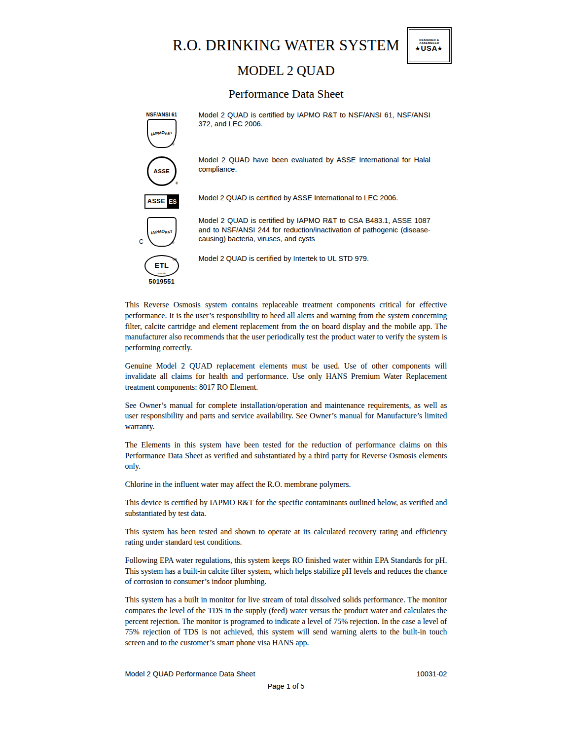Designed &
Assembled
★USA★
R.O. DRINKING WATER SYSTEM
MODEL 2 QUAD
Performance Data Sheet
NSF/ANSI 61
IAPMOR&T ®
Model 2 QUAD is certified by IAPMO R&T to NSF/ANSI 61, NSF/ANSI 372, and LEC 2006.
ASSE ®
Model 2 QUAD have been evaluated by ASSE International for Halal compliance.
ASSE
ES
Model 2 QUAD is certified by ASSE International to LEC 2006.
C
IAPMOR&T ®
Model 2 QUAD is certified by IAPMO R&T to CSA B483.1, ASSE 1087 and to NSF/ANSI 244 for reduction/inactivation of pathogenic (disease-causing) bacteria, viruses, and cysts
ETL US Intertek
5019551
Model 2 QUAD is certified by Intertek to UL STD 979.
This Reverse Osmosis system contains replaceable treatment components critical for effective performance. It is the user’s responsibility to heed all alerts and warning from the system concerning filter, calcite cartridge and element replacement from the on board display and the mobile app. The manufacturer also recommends that the user periodically test the product water to verify the system is performing correctly.
Genuine Model 2 QUAD replacement elements must be used. Use of other components will invalidate all claims for health and performance. Use only HANS Premium Water Replacement treatment components: 8017 RO Element.
See Owner’s manual for complete installation/operation and maintenance requirements, as well as user responsibility and parts and service availability. See Owner’s manual for Manufacture’s limited warranty.
The Elements in this system have been tested for the reduction of performance claims on this Performance Data Sheet as verified and substantiated by a third party for Reverse Osmosis elements only.
Chlorine in the influent water may affect the R.O. membrane polymers.
This device is certified by IAPMO R&T for the specific contaminants outlined below, as verified and substantiated by test data.
This system has been tested and shown to operate at its calculated recovery rating and efficiency rating under standard test conditions.
Following EPA water regulations, this system keeps RO finished water within EPA Standards for pH. This system has a built-in calcite filter system, which helps stabilize pH levels and reduces the chance of corrosion to consumer’s indoor plumbing.
This system has a built in monitor for live stream of total dissolved solids performance. The monitor compares the level of the TDS in the supply (feed) water versus the product water and calculates the percent rejection. The monitor is programed to indicate a level of 75% rejection. In the case a level of 75% rejection of TDS is not achieved, this system will send warning alerts to the built-in touch screen and to the customer’s smart phone visa HANS app.
Model 2 QUAD Performance Data Sheet 10031-02
Page 1 of 5